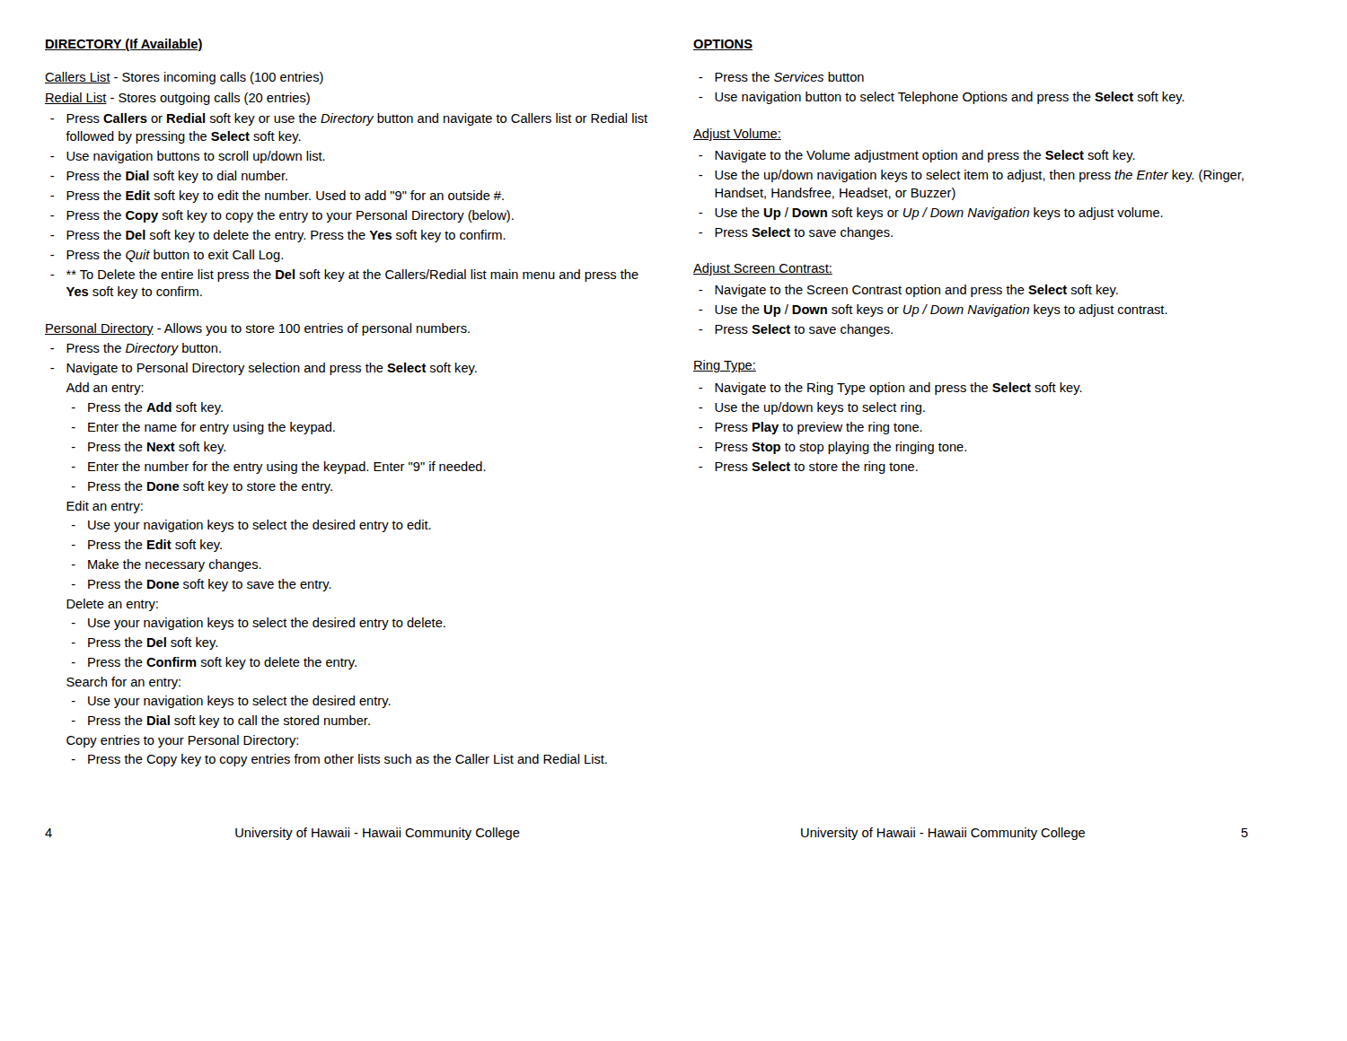DIRECTORY (If Available)
Callers List - Stores incoming calls (100 entries)
Redial List - Stores outgoing calls (20 entries)
Press Callers or Redial soft key or use the Directory button and navigate to Callers list or Redial list followed by pressing the Select soft key.
Use navigation buttons to scroll up/down list.
Press the Dial soft key to dial number.
Press the Edit soft key to edit the number. Used to add "9" for an outside #.
Press the Copy soft key to copy the entry to your Personal Directory (below).
Press the Del soft key to delete the entry. Press the Yes soft key to confirm.
Press the Quit button to exit Call Log.
** To Delete the entire list press the Del soft key at the Callers/Redial list main menu and press the Yes soft key to confirm.
Personal Directory - Allows you to store 100 entries of personal numbers.
Press the Directory button.
Navigate to Personal Directory selection and press the Select soft key.
Add an entry:
Press the Add soft key.
Enter the name for entry using the keypad.
Press the Next soft key.
Enter the number for the entry using the keypad. Enter "9" if needed.
Press the Done soft key to store the entry.
Edit an entry:
Use your navigation keys to select the desired entry to edit.
Press the Edit soft key.
Make the necessary changes.
Press the Done soft key to save the entry.
Delete an entry:
Use your navigation keys to select the desired entry to delete.
Press the Del soft key.
Press the Confirm soft key to delete the entry.
Search for an entry:
Use your navigation keys to select the desired entry.
Press the Dial soft key to call the stored number.
Copy entries to your Personal Directory:
Press the Copy key to copy entries from other lists such as the Caller List and Redial List.
OPTIONS
Press the Services button
Use navigation button to select Telephone Options and press the Select soft key.
Adjust Volume:
Navigate to the Volume adjustment option and press the Select soft key.
Use the up/down navigation keys to select item to adjust, then press the Enter key. (Ringer, Handset, Handsfree, Headset, or Buzzer)
Use the Up / Down soft keys or Up / Down Navigation keys to adjust volume.
Press Select to save changes.
Adjust Screen Contrast:
Navigate to the Screen Contrast option and press the Select soft key.
Use the Up / Down soft keys or Up / Down Navigation keys to adjust contrast.
Press Select to save changes.
Ring Type:
Navigate to the Ring Type option and press the Select soft key.
Use the up/down keys to select ring.
Press Play to preview the ring tone.
Press Stop to stop playing the ringing tone.
Press Select to store the ring tone.
4 University of Hawaii - Hawaii Community College
University of Hawaii - Hawaii Community College 5